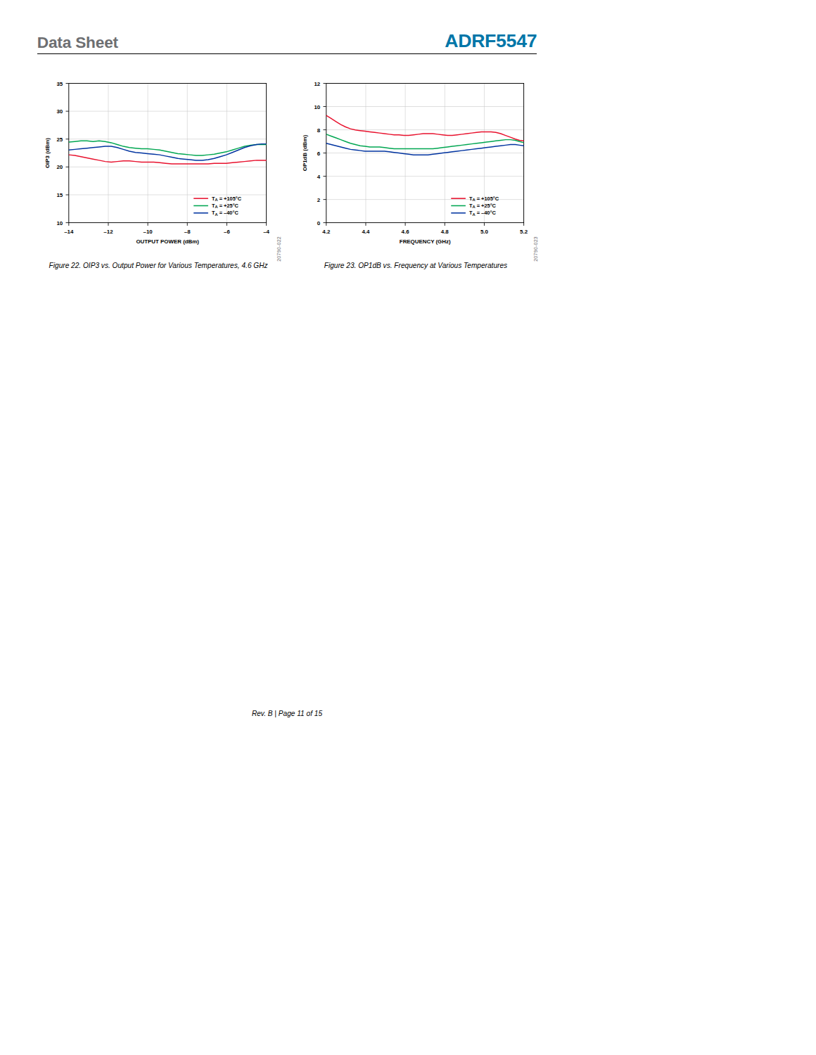Data Sheet
ADRF5547
35 30 25 20 15 10 –14 –12 –10 –8 –6 –4 OUTPUT POWER (dBm) OIP3 (dBm) red: +105C (~22.2 dBm start, dips to ~21.3, ends ~21.6) TA = +105°C TA = +25°C TA = –40°C
20790-022
Figure 22. OIP3 vs. Output Power for Various Temperatures, 4.6 GHz
12 10 8 6 4 2 0 4.2 4.4 4.6 4.8 5.0 5.2 FREQUENCY (GHz) OP1dB (dBm) TA = +105°C TA = +25°C TA = –40°C
20790-023
Figure 23. OP1dB vs. Frequency at Various Temperatures
Rev. B | Page 11 of 15